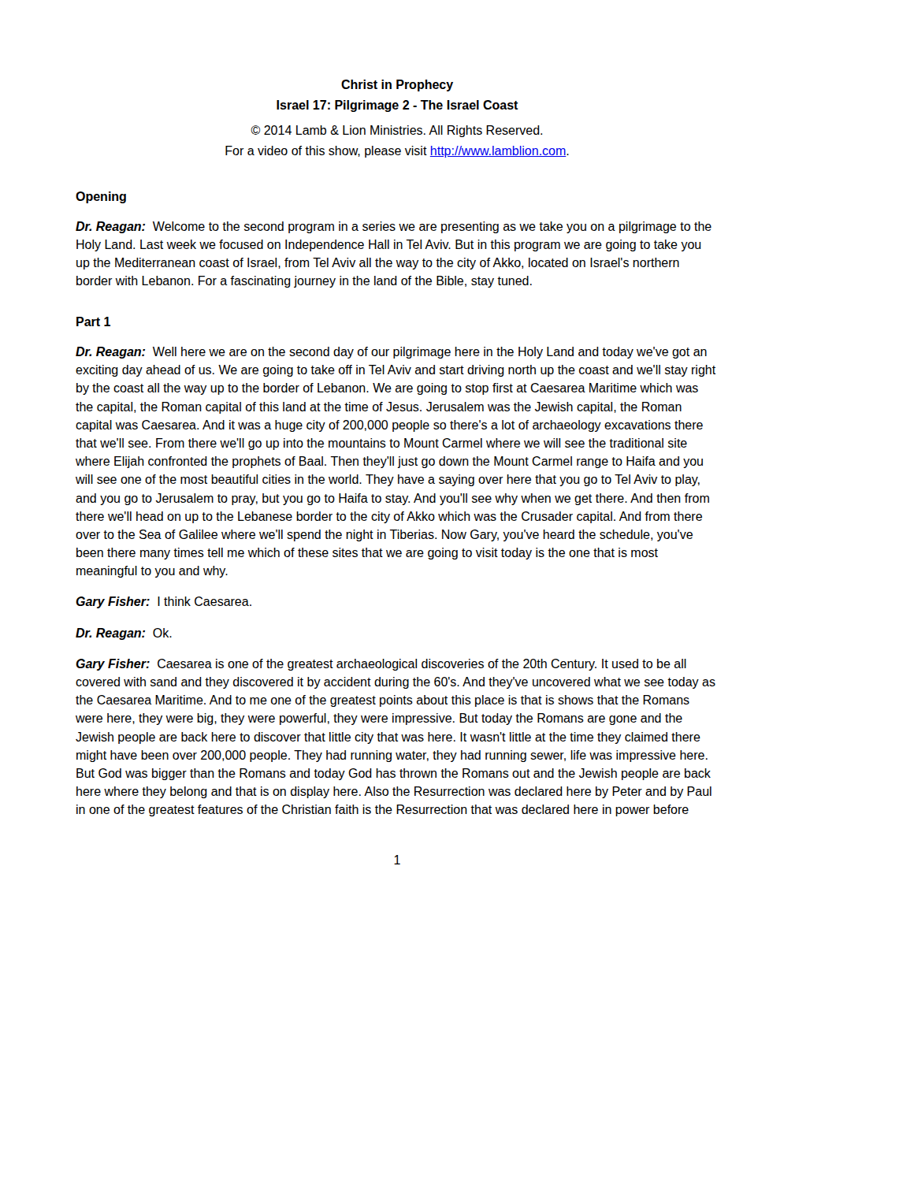Christ in Prophecy
Israel 17: Pilgrimage 2 - The Israel Coast
© 2014 Lamb & Lion Ministries. All Rights Reserved.
For a video of this show, please visit http://www.lamblion.com.
Opening
Dr. Reagan: Welcome to the second program in a series we are presenting as we take you on a pilgrimage to the Holy Land. Last week we focused on Independence Hall in Tel Aviv. But in this program we are going to take you up the Mediterranean coast of Israel, from Tel Aviv all the way to the city of Akko, located on Israel's northern border with Lebanon. For a fascinating journey in the land of the Bible, stay tuned.
Part 1
Dr. Reagan: Well here we are on the second day of our pilgrimage here in the Holy Land and today we've got an exciting day ahead of us. We are going to take off in Tel Aviv and start driving north up the coast and we'll stay right by the coast all the way up to the border of Lebanon. We are going to stop first at Caesarea Maritime which was the capital, the Roman capital of this land at the time of Jesus. Jerusalem was the Jewish capital, the Roman capital was Caesarea. And it was a huge city of 200,000 people so there's a lot of archaeology excavations there that we'll see. From there we'll go up into the mountains to Mount Carmel where we will see the traditional site where Elijah confronted the prophets of Baal. Then they'll just go down the Mount Carmel range to Haifa and you will see one of the most beautiful cities in the world. They have a saying over here that you go to Tel Aviv to play, and you go to Jerusalem to pray, but you go to Haifa to stay. And you'll see why when we get there. And then from there we'll head on up to the Lebanese border to the city of Akko which was the Crusader capital. And from there over to the Sea of Galilee where we'll spend the night in Tiberias. Now Gary, you've heard the schedule, you've been there many times tell me which of these sites that we are going to visit today is the one that is most meaningful to you and why.
Gary Fisher: I think Caesarea.
Dr. Reagan: Ok.
Gary Fisher: Caesarea is one of the greatest archaeological discoveries of the 20th Century. It used to be all covered with sand and they discovered it by accident during the 60's. And they've uncovered what we see today as the Caesarea Maritime. And to me one of the greatest points about this place is that is shows that the Romans were here, they were big, they were powerful, they were impressive. But today the Romans are gone and the Jewish people are back here to discover that little city that was here. It wasn't little at the time they claimed there might have been over 200,000 people. They had running water, they had running sewer, life was impressive here. But God was bigger than the Romans and today God has thrown the Romans out and the Jewish people are back here where they belong and that is on display here. Also the Resurrection was declared here by Peter and by Paul in one of the greatest features of the Christian faith is the Resurrection that was declared here in power before
1